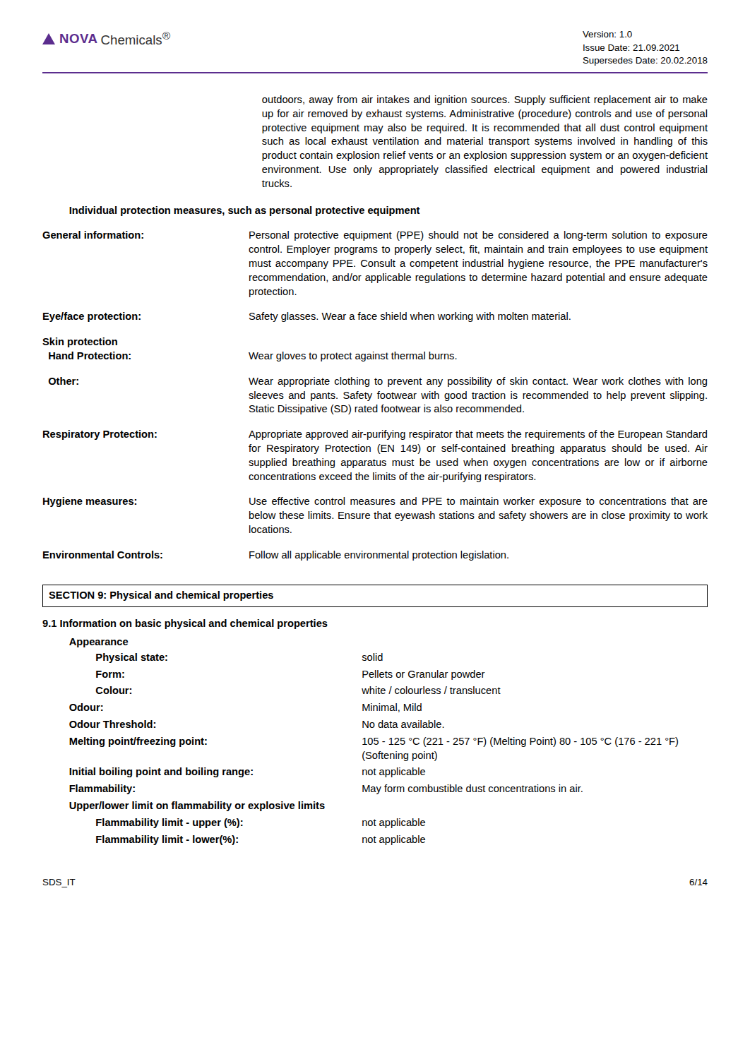NOVA Chemicals®
Version: 1.0
Issue Date: 21.09.2021
Supersedes Date: 20.02.2018
outdoors, away from air intakes and ignition sources. Supply sufficient replacement air to make up for air removed by exhaust systems. Administrative (procedure) controls and use of personal protective equipment may also be required. It is recommended that all dust control equipment such as local exhaust ventilation and material transport systems involved in handling of this product contain explosion relief vents or an explosion suppression system or an oxygen-deficient environment. Use only appropriately classified electrical equipment and powered industrial trucks.
Individual protection measures, such as personal protective equipment
| General information: | Personal protective equipment (PPE) should not be considered a long-term solution to exposure control. Employer programs to properly select, fit, maintain and train employees to use equipment must accompany PPE. Consult a competent industrial hygiene resource, the PPE manufacturer's recommendation, and/or applicable regulations to determine hazard potential and ensure adequate protection. |
| Eye/face protection: | Safety glasses. Wear a face shield when working with molten material. |
| Skin protection Hand Protection: | Wear gloves to protect against thermal burns. |
| Other: | Wear appropriate clothing to prevent any possibility of skin contact. Wear work clothes with long sleeves and pants. Safety footwear with good traction is recommended to help prevent slipping. Static Dissipative (SD) rated footwear is also recommended. |
| Respiratory Protection: | Appropriate approved air-purifying respirator that meets the requirements of the European Standard for Respiratory Protection (EN 149) or self-contained breathing apparatus should be used. Air supplied breathing apparatus must be used when oxygen concentrations are low or if airborne concentrations exceed the limits of the air-purifying respirators. |
| Hygiene measures: | Use effective control measures and PPE to maintain worker exposure to concentrations that are below these limits. Ensure that eyewash stations and safety showers are in close proximity to work locations. |
| Environmental Controls: | Follow all applicable environmental protection legislation. |
SECTION 9: Physical and chemical properties
9.1 Information on basic physical and chemical properties
Appearance
| Physical state: | solid |
| Form: | Pellets or Granular powder |
| Colour: | white / colourless / translucent |
| Odour: | Minimal, Mild |
| Odour Threshold: | No data available. |
| Melting point/freezing point: | 105 - 125 °C (221 - 257 °F) (Melting Point) 80 - 105 °C (176 - 221 °F) (Softening point) |
| Initial boiling point and boiling range: | not applicable |
| Flammability: | May form combustible dust concentrations in air. |
| Upper/lower limit on flammability or explosive limits |
| Flammability limit - upper (%): | not applicable |
| Flammability limit - lower(%): | not applicable |
SDS_IT
6/14